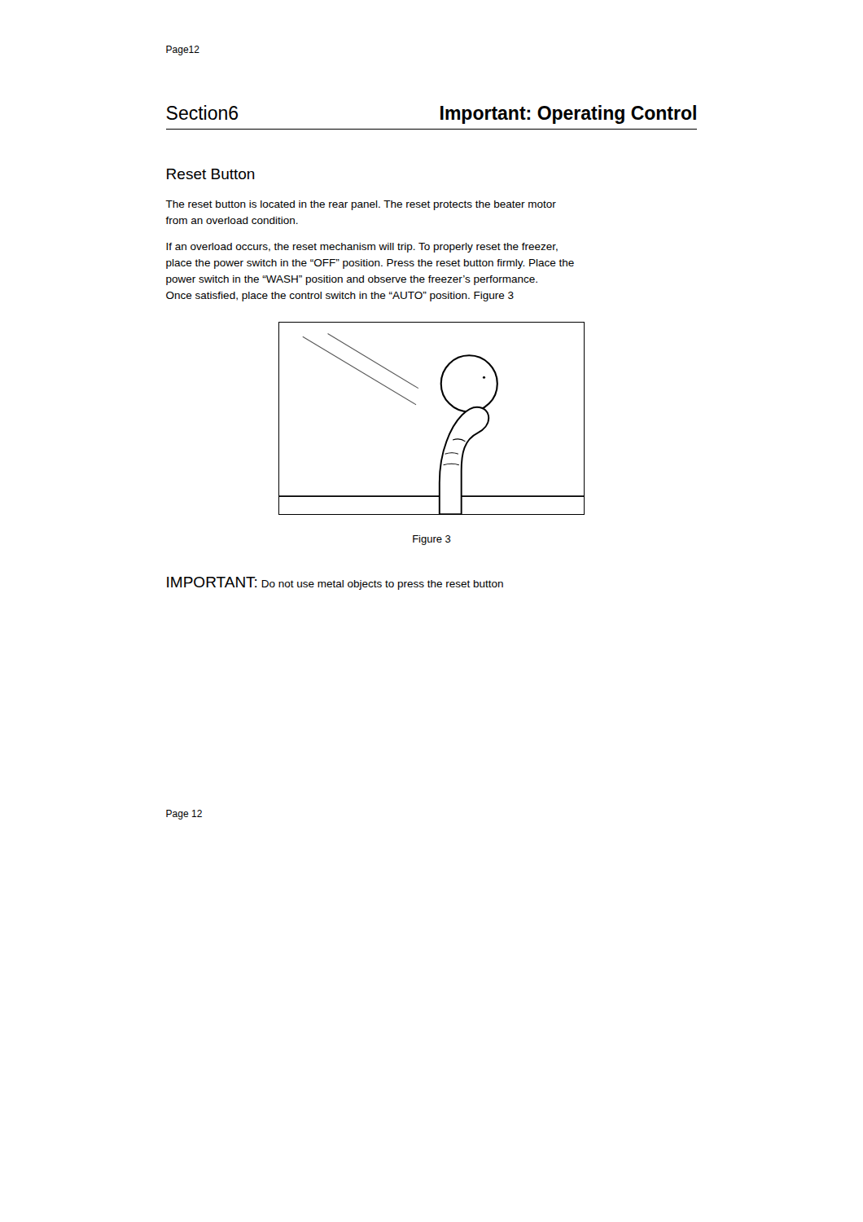Page12
Section6
Important: Operating Control
Reset Button
The reset button is located in the rear panel. The reset protects the beater motor
from an overload condition.
If an overload occurs, the reset mechanism will trip. To properly reset the freezer,
place the power switch in the “OFF” position. Press the reset button firmly. Place the
power switch in the “WASH” position and observe the freezer’s performance.
Once satisfied, place the control switch in the “AUTO” position. Figure 3
Figure 3
IMPORTANT: Do not use metal objects to press the reset button
Page 12